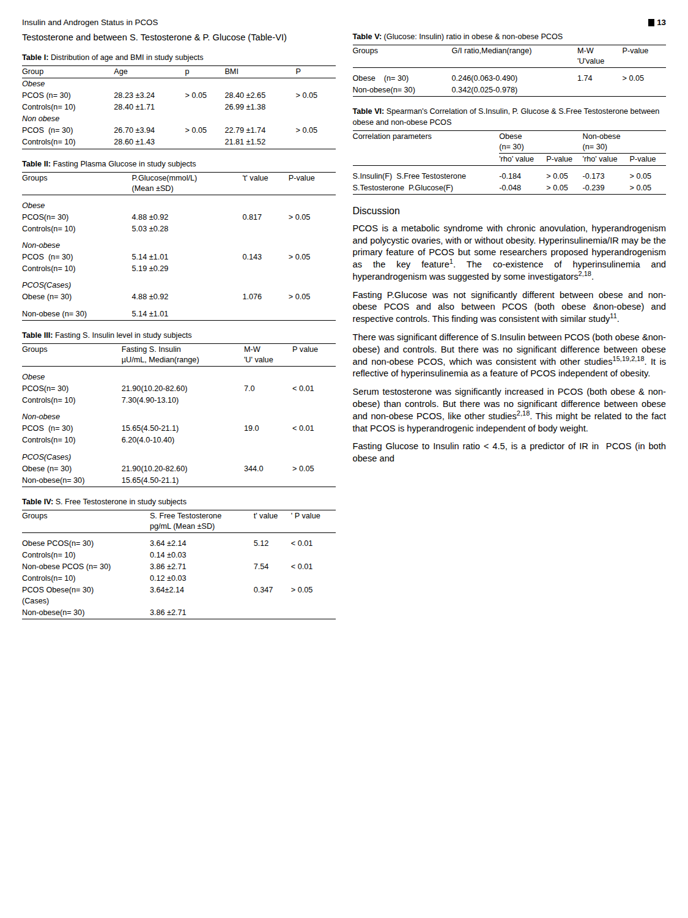Insulin and Androgen Status in PCOS
13
Testosterone and between S. Testosterone & P. Glucose (Table-VI)
Table I: Distribution of age and BMI in study subjects
| Group | Age | p | BMI | P |
| --- | --- | --- | --- | --- |
| Obese |
| PCOS (n= 30) | 28.23 ±3.24 | > 0.05 | 28.40 ±2.65 | > 0.05 |
| Controls(n= 10) | 28.40 ±1.71 | | 26.99 ±1.38 | |
| Non obese |
| PCOS (n= 30) | 26.70 ±3.94 | > 0.05 | 22.79 ±1.74 | > 0.05 |
| Controls(n= 10) | 28.60 ±1.43 | | 21.81 ±1.52 | |
Table II: Fasting Plasma Glucose in study subjects
| Groups | P.Glucose(mmol/L) (Mean ±SD) | 't' value | P-value |
| --- | --- | --- | --- |
| Obese |
| PCOS(n= 30) | 4.88 ±0.92 | 0.817 | > 0.05 |
| Controls(n= 10) | 5.03 ±0.28 | | |
| Non-obese |
| PCOS (n= 30) | 5.14 ±1.01 | 0.143 | > 0.05 |
| Controls(n= 10) | 5.19 ±0.29 | | |
| PCOS(Cases) |
| Obese (n= 30) | 4.88 ±0.92 | 1.076 | > 0.05 |
| Non-obese (n= 30) | 5.14 ±1.01 | | |
Table III: Fasting S. Insulin level in study subjects
| Groups | Fasting S. Insulin µU/mL, Median(range) | M-W 'U' value | P value |
| --- | --- | --- | --- |
| Obese |
| PCOS(n= 30) | 21.90(10.20-82.60) | 7.0 | < 0.01 |
| Controls(n= 10) | 7.30(4.90-13.10) | | |
| Non-obese |
| PCOS (n= 30) | 15.65(4.50-21.1) | 19.0 | < 0.01 |
| Controls(n= 10) | 6.20(4.0-10.40) | | |
| PCOS(Cases) |
| Obese (n= 30) | 21.90(10.20-82.60) | 344.0 | > 0.05 |
| Non-obese(n= 30) | 15.65(4.50-21.1) | | |
Table IV: S. Free Testosterone in study subjects
| Groups | S. Free Testosterone pg/mL (Mean ±SD) | t' value | ' P value |
| --- | --- | --- | --- |
| Obese PCOS(n= 30) | 3.64 ±2.14 | 5.12 | < 0.01 |
| Controls(n= 10) | 0.14 ±0.03 | | |
| Non-obese PCOS (n= 30) | 3.86 ±2.71 | 7.54 | < 0.01 |
| Controls(n= 10) | 0.12 ±0.03 | | |
| PCOS Obese(n= 30) (Cases) | 3.64±2.14 | 0.347 | > 0.05 |
| Non-obese(n= 30) | 3.86 ±2.71 | | |
Table V: (Glucose: Insulin) ratio in obese & non-obese PCOS
| Groups | G/I ratio,Median(range) | M-W 'U'value | P-value |
| --- | --- | --- | --- |
| Obese (n= 30) | 0.246(0.063-0.490) | 1.74 | > 0.05 |
| Non-obese(n= 30) | 0.342(0.025-0.978) | | |
Table VI: Spearman's Correlation of S.Insulin, P. Glucose & S.Free Testosterone between obese and non-obese PCOS
| Correlation parameters | Obese (n= 30) | Non-obese (n= 30) |
| --- | --- | --- |
| 'rho' value | P-value | 'rho' value | P-value |
| S.Insulin(F) S.Free Testosterone | -0.184 | > 0.05 | -0.173 | > 0.05 |
| S.Testosterone P.Glucose(F) | -0.048 | > 0.05 | -0.239 | > 0.05 |
Discussion
PCOS is a metabolic syndrome with chronic anovulation, hyperandrogenism and polycystic ovaries, with or without obesity. Hyperinsulinemia/IR may be the primary feature of PCOS but some researchers proposed hyperandrogenism as the key feature1. The co-existence of hyperinsulinemia and hyperandrogenism was suggested by some investigators2,18.
Fasting P.Glucose was not significantly different between obese and non-obese PCOS and also between PCOS (both obese &non-obese) and respective controls. This finding was consistent with similar study11.
There was significant difference of S.Insulin between PCOS (both obese &non-obese) and controls. But there was no significant difference between obese and non-obese PCOS, which was consistent with other studies15,19,2,18. It is reflective of hyperinsulinemia as a feature of PCOS independent of obesity.
Serum testosterone was significantly increased in PCOS (both obese & non-obese) than controls. But there was no significant difference between obese and non-obese PCOS, like other studies2,18. This might be related to the fact that PCOS is hyperandrogenic independent of body weight.
Fasting Glucose to Insulin ratio < 4.5, is a predictor of IR in PCOS (in both obese and